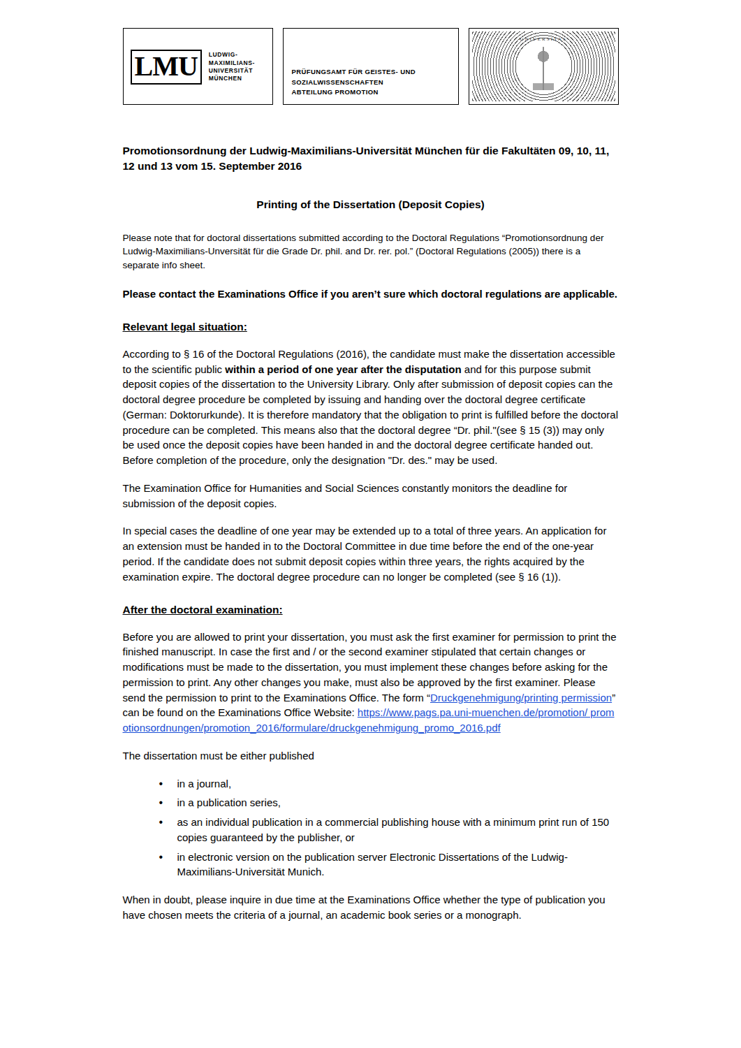LMU Ludwig-
Maximilians-
Universität
München
Prüfungsamt für Geistes- und Sozialwissenschaften
Abteilung Promotion
Promotionsordnung der Ludwig-Maximilians-Universität München für die Fakultäten 09, 10, 11, 12 und 13 vom 15. September 2016
Printing of the Dissertation (Deposit Copies)
Please note that for doctoral dissertations submitted according to the Doctoral Regulations “Promotionsordnung der Ludwig-Maximilians-Unversität für die Grade Dr. phil. and Dr. rer. pol.” (Doctoral Regulations (2005)) there is a separate info sheet.
Please contact the Examinations Office if you aren’t sure which doctoral regulations are applicable.
Relevant legal situation:
According to § 16 of the Doctoral Regulations (2016), the candidate must make the dissertation accessible to the scientific public within a period of one year after the disputation and for this purpose submit deposit copies of the dissertation to the University Library. Only after submission of deposit copies can the doctoral degree procedure be completed by issuing and handing over the doctoral degree certificate (German: Doktorurkunde). It is therefore mandatory that the obligation to print is fulfilled before the doctoral procedure can be completed. This means also that the doctoral degree “Dr. phil."(see § 15 (3)) may only be used once the deposit copies have been handed in and the doctoral degree certificate handed out. Before completion of the procedure, only the designation "Dr. des." may be used.
The Examination Office for Humanities and Social Sciences constantly monitors the deadline for submission of the deposit copies.
In special cases the deadline of one year may be extended up to a total of three years. An application for an extension must be handed in to the Doctoral Committee in due time before the end of the one-year period. If the candidate does not submit deposit copies within three years, the rights acquired by the examination expire. The doctoral degree procedure can no longer be completed (see § 16 (1)).
After the doctoral examination:
Before you are allowed to print your dissertation, you must ask the first examiner for permission to print the finished manuscript. In case the first and / or the second examiner stipulated that certain changes or modifications must be made to the dissertation, you must implement these changes before asking for the permission to print. Any other changes you make, must also be approved by the first examiner. Please send the permission to print to the Examinations Office. The form “Druckgenehmigung/printing permission” can be found on the Examinations Office Website: https://www.pags.pa.uni-muenchen.de/promotion/ promotionsordnungen/promotion_2016/formulare/druckgenehmigung_promo_2016.pdf
The dissertation must be either published
in a journal,
in a publication series,
as an individual publication in a commercial publishing house with a minimum print run of 150 copies guaranteed by the publisher, or
in electronic version on the publication server Electronic Dissertations of the Ludwig-Maximilians-Universität Munich.
When in doubt, please inquire in due time at the Examinations Office whether the type of publication you have chosen meets the criteria of a journal, an academic book series or a monograph.